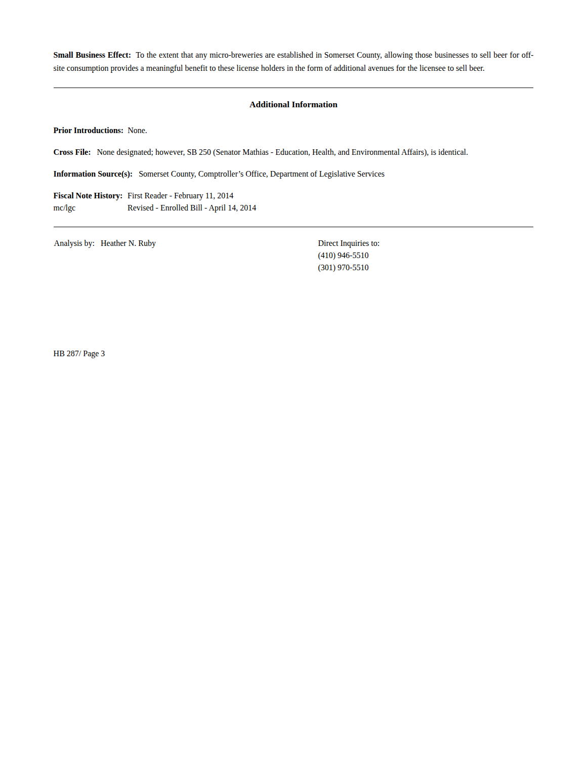Small Business Effect: To the extent that any micro-breweries are established in Somerset County, allowing those businesses to sell beer for off-site consumption provides a meaningful benefit to these license holders in the form of additional avenues for the licensee to sell beer.
Additional Information
Prior Introductions: None.
Cross File: None designated; however, SB 250 (Senator Mathias - Education, Health, and Environmental Affairs), is identical.
Information Source(s): Somerset County, Comptroller’s Office, Department of Legislative Services
| Fiscal Note History: | First Reader - February 11, 2014 |
| mc/lgc | Revised - Enrolled Bill - April 14, 2014 |
| Analysis by: Heather N. Ruby | Direct Inquiries to: (410) 946-5510 (301) 970-5510 |
HB 287/ Page 3